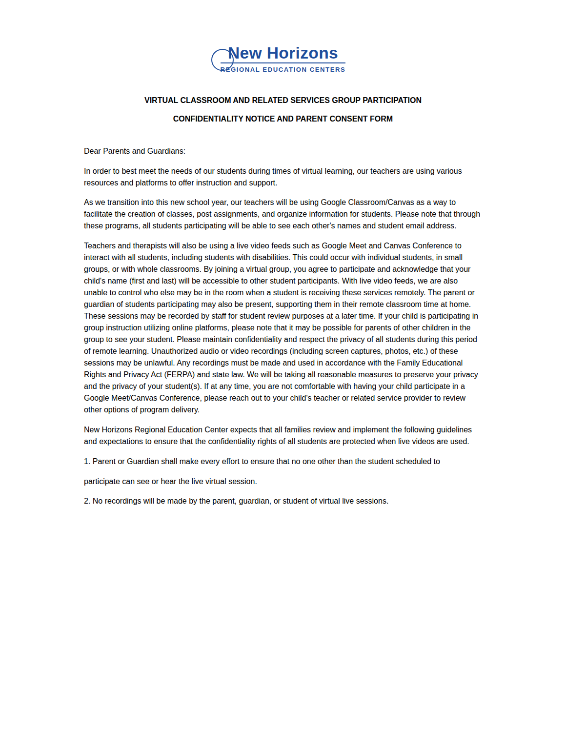New Horizons
Regional Education Centers
VIRTUAL CLASSROOM AND RELATED SERVICES GROUP PARTICIPATION
CONFIDENTIALITY NOTICE AND PARENT CONSENT FORM
Dear Parents and Guardians:
In order to best meet the needs of our students during times of virtual learning, our teachers are using various resources and platforms to offer instruction and support.
As we transition into this new school year, our teachers will be using Google Classroom/Canvas as a way to facilitate the creation of classes, post assignments, and organize information for students. Please note that through these programs, all students participating will be able to see each other's names and student email address.
Teachers and therapists will also be using a live video feeds such as Google Meet and Canvas Conference to interact with all students, including students with disabilities. This could occur with individual students, in small groups, or with whole classrooms. By joining a virtual group, you agree to participate and acknowledge that your child's name (first and last) will be accessible to other student participants. With live video feeds, we are also unable to control who else may be in the room when a student is receiving these services remotely. The parent or guardian of students participating may also be present, supporting them in their remote classroom time at home. These sessions may be recorded by staff for student review purposes at a later time. If your child is participating in group instruction utilizing online platforms, please note that it may be possible for parents of other children in the group to see your student. Please maintain confidentiality and respect the privacy of all students during this period of remote learning. Unauthorized audio or video recordings (including screen captures, photos, etc.) of these sessions may be unlawful. Any recordings must be made and used in accordance with the Family Educational Rights and Privacy Act (FERPA) and state law. We will be taking all reasonable measures to preserve your privacy and the privacy of your student(s). If at any time, you are not comfortable with having your child participate in a Google Meet/Canvas Conference, please reach out to your child's teacher or related service provider to review other options of program delivery.
New Horizons Regional Education Center expects that all families review and implement the following guidelines and expectations to ensure that the confidentiality rights of all students are protected when live videos are used.
1. Parent or Guardian shall make every effort to ensure that no one other than the student scheduled to participate can see or hear the live virtual session.
2. No recordings will be made by the parent, guardian, or student of virtual live sessions.